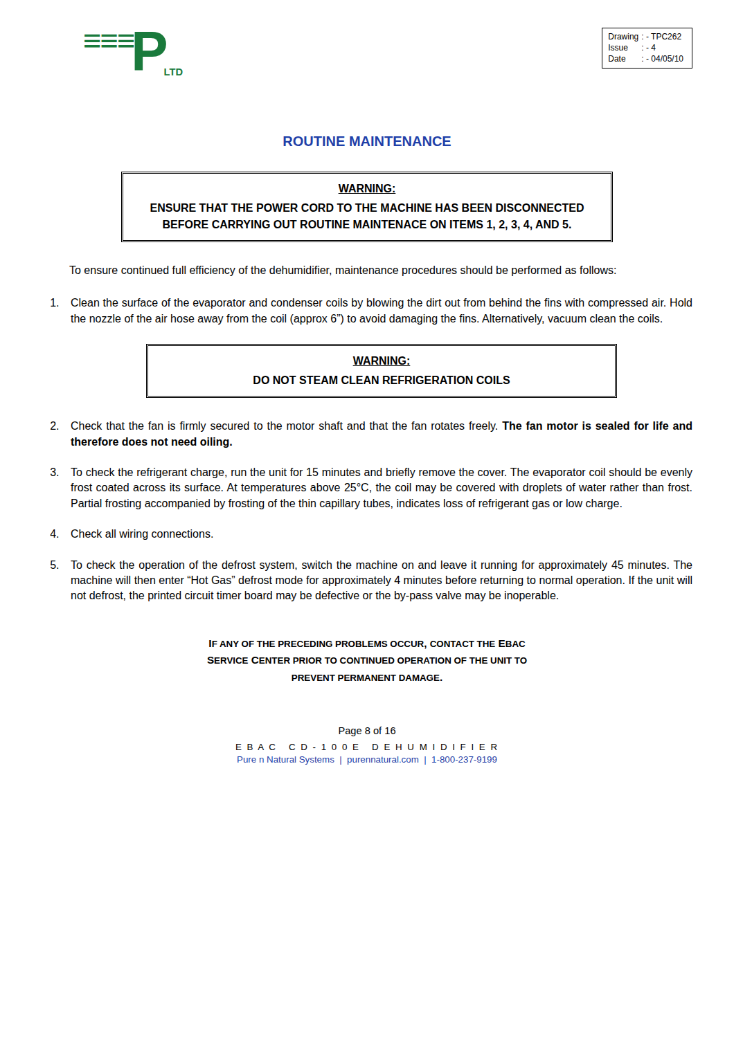≡≡≡P
LTD
| Drawing | : - TPC262 |
| Issue | : - 4 |
| Date | : - 04/05/10 |
ROUTINE MAINTENANCE
WARNING: ENSURE THAT THE POWER CORD TO THE MACHINE HAS BEEN DISCONNECTED BEFORE CARRYING OUT ROUTINE MAINTENACE ON ITEMS 1, 2, 3, 4, AND 5.
To ensure continued full efficiency of the dehumidifier, maintenance procedures should be performed as follows:
Clean the surface of the evaporator and condenser coils by blowing the dirt out from behind the fins with compressed air. Hold the nozzle of the air hose away from the coil (approx 6”) to avoid damaging the fins. Alternatively, vacuum clean the coils.
WARNING: DO NOT STEAM CLEAN REFRIGERATION COILS
Check that the fan is firmly secured to the motor shaft and that the fan rotates freely. The fan motor is sealed for life and therefore does not need oiling.
To check the refrigerant charge, run the unit for 15 minutes and briefly remove the cover. The evaporator coil should be evenly frost coated across its surface. At temperatures above 25°C, the coil may be covered with droplets of water rather than frost. Partial frosting accompanied by frosting of the thin capillary tubes, indicates loss of refrigerant gas or low charge.
Check all wiring connections.
To check the operation of the defrost system, switch the machine on and leave it running for approximately 45 minutes. The machine will then enter “Hot Gas” defrost mode for approximately 4 minutes before returning to normal operation. If the unit will not defrost, the printed circuit timer board may be defective or the by-pass valve may be inoperable.
IF ANY OF THE PRECEDING PROBLEMS OCCUR, CONTACT THE EBAC
SERVICE CENTER PRIOR TO CONTINUED OPERATION OF THE UNIT TO
PREVENT PERMANENT DAMAGE.
Page 8 of 16
E B A C C D - 1 0 0 E D E H U M I D I F I E R
Pure n Natural Systems | purennatural.com | 1-800-237-9199